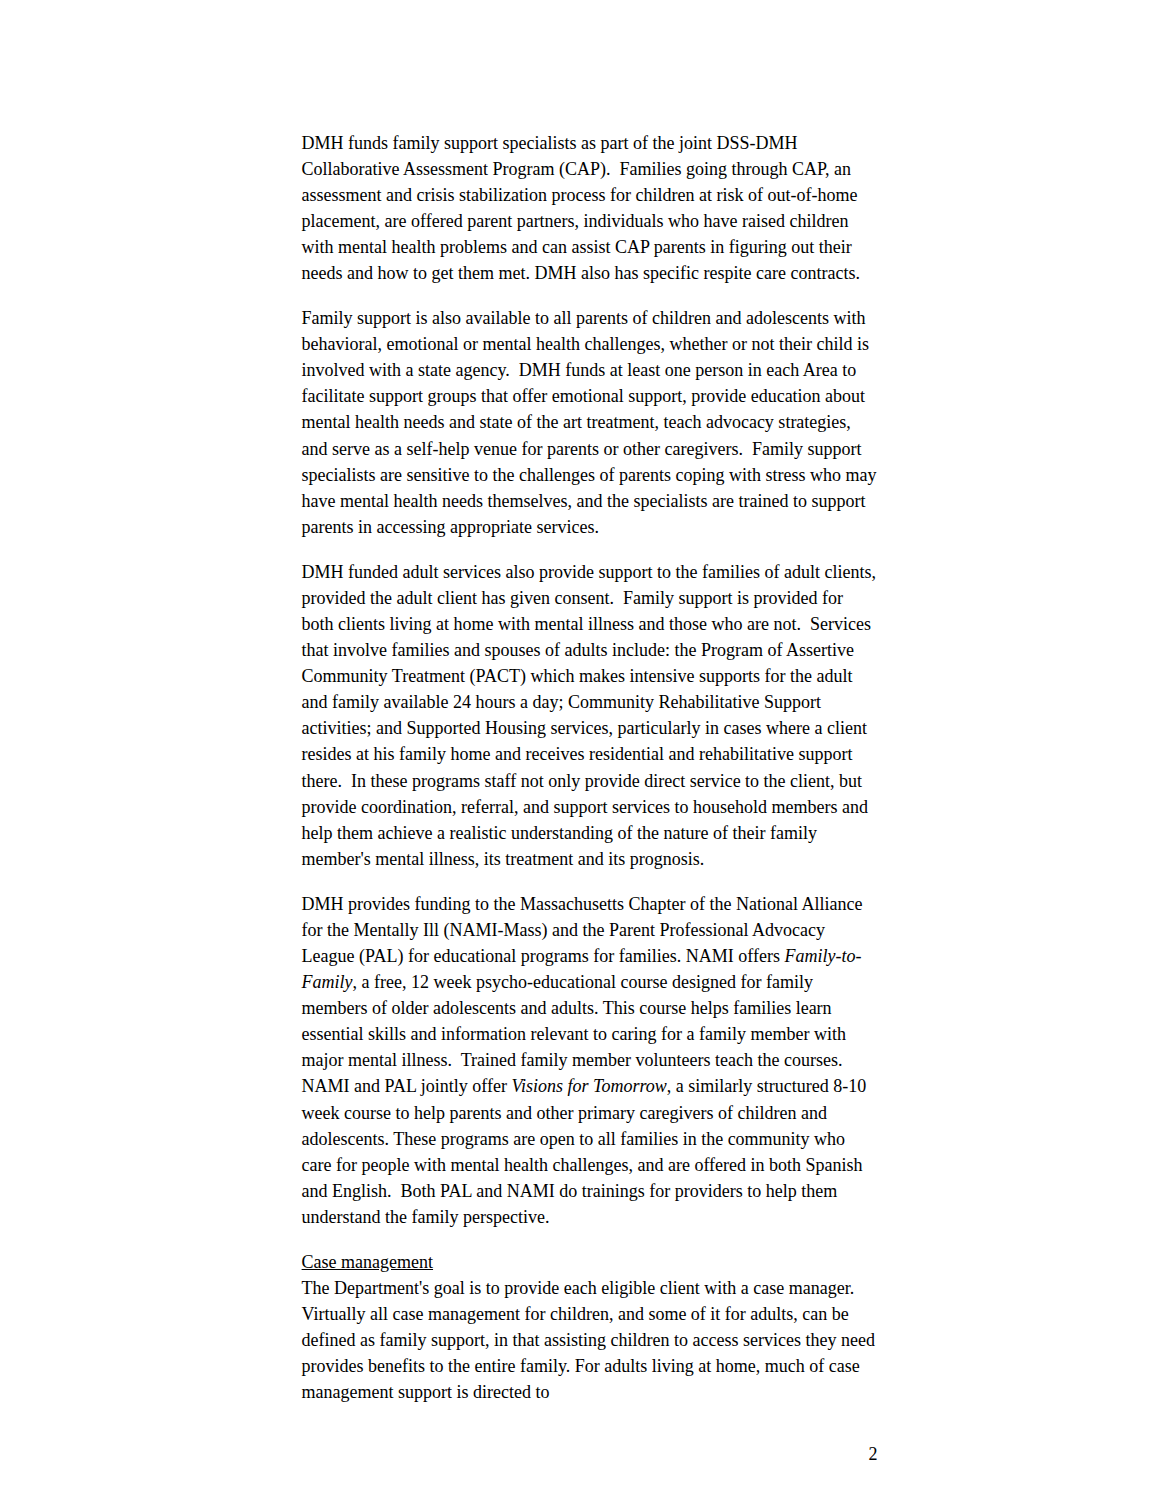DMH funds family support specialists as part of the joint DSS-DMH Collaborative Assessment Program (CAP). Families going through CAP, an assessment and crisis stabilization process for children at risk of out-of-home placement, are offered parent partners, individuals who have raised children with mental health problems and can assist CAP parents in figuring out their needs and how to get them met. DMH also has specific respite care contracts.
Family support is also available to all parents of children and adolescents with behavioral, emotional or mental health challenges, whether or not their child is involved with a state agency. DMH funds at least one person in each Area to facilitate support groups that offer emotional support, provide education about mental health needs and state of the art treatment, teach advocacy strategies, and serve as a self-help venue for parents or other caregivers. Family support specialists are sensitive to the challenges of parents coping with stress who may have mental health needs themselves, and the specialists are trained to support parents in accessing appropriate services.
DMH funded adult services also provide support to the families of adult clients, provided the adult client has given consent. Family support is provided for both clients living at home with mental illness and those who are not. Services that involve families and spouses of adults include: the Program of Assertive Community Treatment (PACT) which makes intensive supports for the adult and family available 24 hours a day; Community Rehabilitative Support activities; and Supported Housing services, particularly in cases where a client resides at his family home and receives residential and rehabilitative support there. In these programs staff not only provide direct service to the client, but provide coordination, referral, and support services to household members and help them achieve a realistic understanding of the nature of their family member's mental illness, its treatment and its prognosis.
DMH provides funding to the Massachusetts Chapter of the National Alliance for the Mentally Ill (NAMI-Mass) and the Parent Professional Advocacy League (PAL) for educational programs for families. NAMI offers Family-to-Family, a free, 12 week psycho-educational course designed for family members of older adolescents and adults. This course helps families learn essential skills and information relevant to caring for a family member with major mental illness. Trained family member volunteers teach the courses. NAMI and PAL jointly offer Visions for Tomorrow, a similarly structured 8-10 week course to help parents and other primary caregivers of children and adolescents. These programs are open to all families in the community who care for people with mental health challenges, and are offered in both Spanish and English. Both PAL and NAMI do trainings for providers to help them understand the family perspective.
Case management
The Department's goal is to provide each eligible client with a case manager. Virtually all case management for children, and some of it for adults, can be defined as family support, in that assisting children to access services they need provides benefits to the entire family. For adults living at home, much of case management support is directed to
2